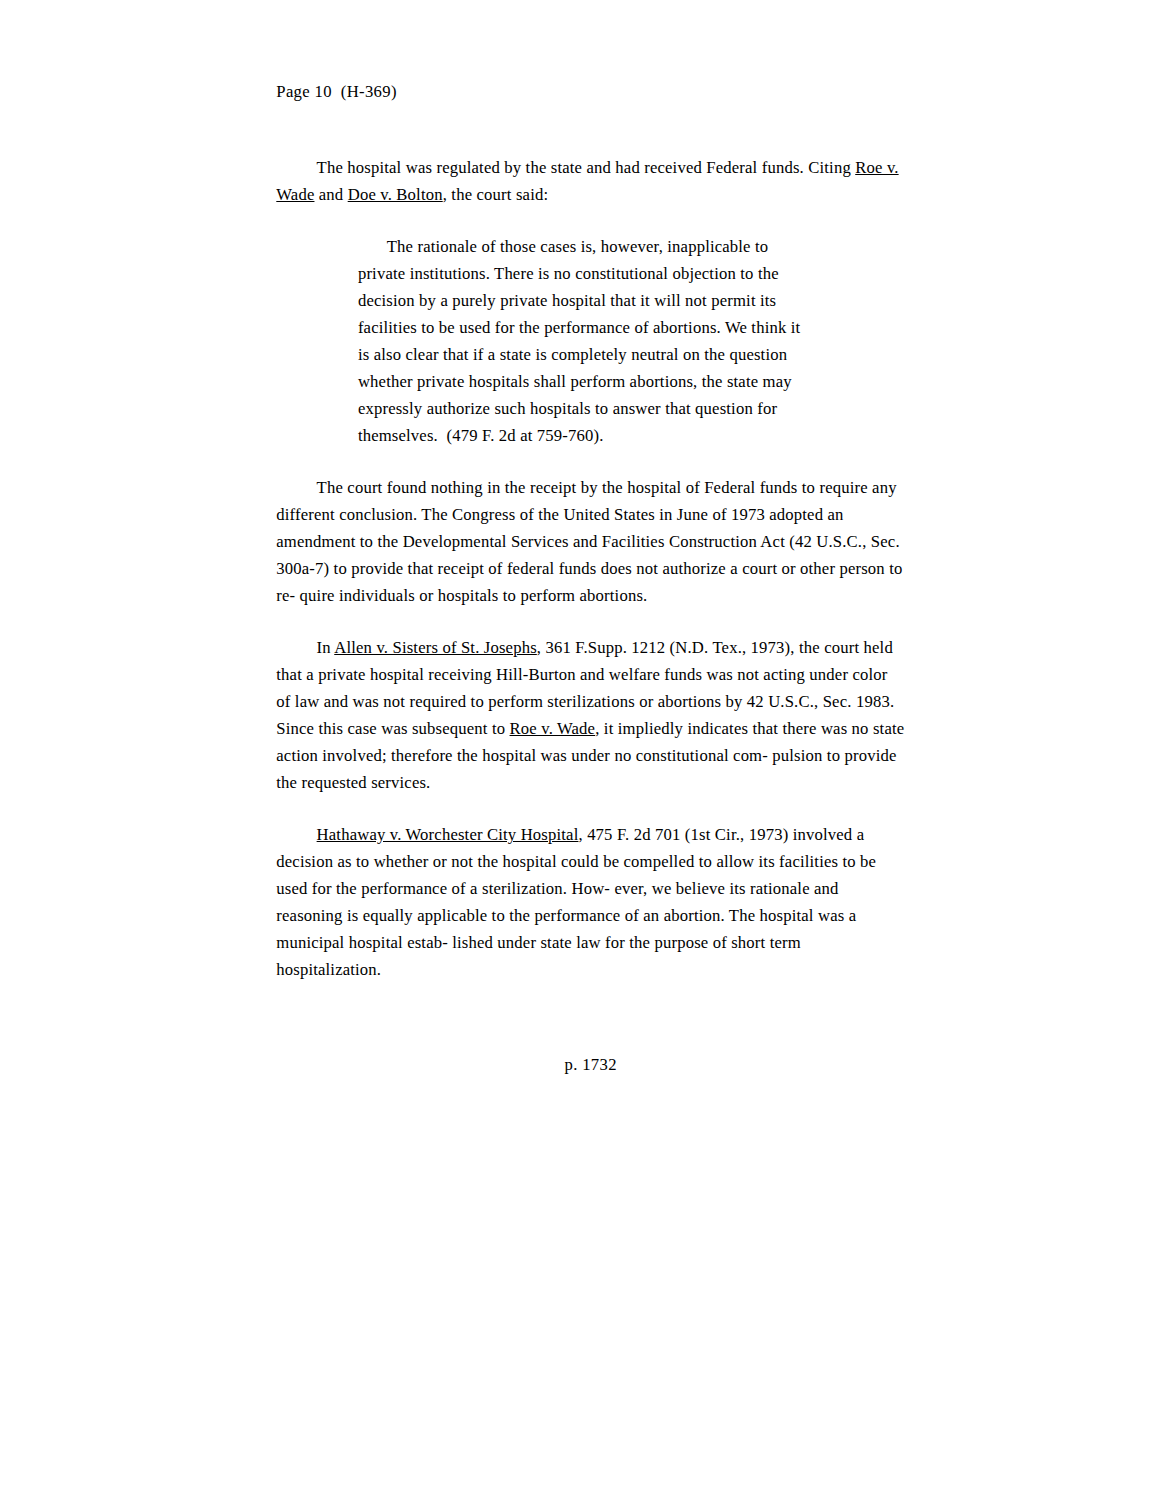Page 10 (H-369)
The hospital was regulated by the state and had received Federal funds. Citing Roe v. Wade and Doe v. Bolton, the court said:
The rationale of those cases is, however, inapplicable to private institutions. There is no constitutional objection to the decision by a purely private hospital that it will not permit its facilities to be used for the performance of abortions. We think it is also clear that if a state is completely neutral on the question whether private hospitals shall perform abortions, the state may expressly authorize such hospitals to answer that question for themselves. (479 F. 2d at 759-760).
The court found nothing in the receipt by the hospital of Federal funds to require any different conclusion. The Congress of the United States in June of 1973 adopted an amendment to the Developmental Services and Facilities Construction Act (42 U.S.C., Sec. 300a-7) to provide that receipt of federal funds does not authorize a court or other person to re- quire individuals or hospitals to perform abortions.
In Allen v. Sisters of St. Josephs, 361 F.Supp. 1212 (N.D. Tex., 1973), the court held that a private hospital receiving Hill-Burton and welfare funds was not acting under color of law and was not required to perform sterilizations or abortions by 42 U.S.C., Sec. 1983. Since this case was subsequent to Roe v. Wade, it impliedly indicates that there was no state action involved; therefore the hospital was under no constitutional com- pulsion to provide the requested services.
Hathaway v. Worchester City Hospital, 475 F. 2d 701 (1st Cir., 1973) involved a decision as to whether or not the hospital could be compelled to allow its facilities to be used for the performance of a sterilization. How- ever, we believe its rationale and reasoning is equally applicable to the performance of an abortion. The hospital was a municipal hospital estab- lished under state law for the purpose of short term hospitalization.
p. 1732